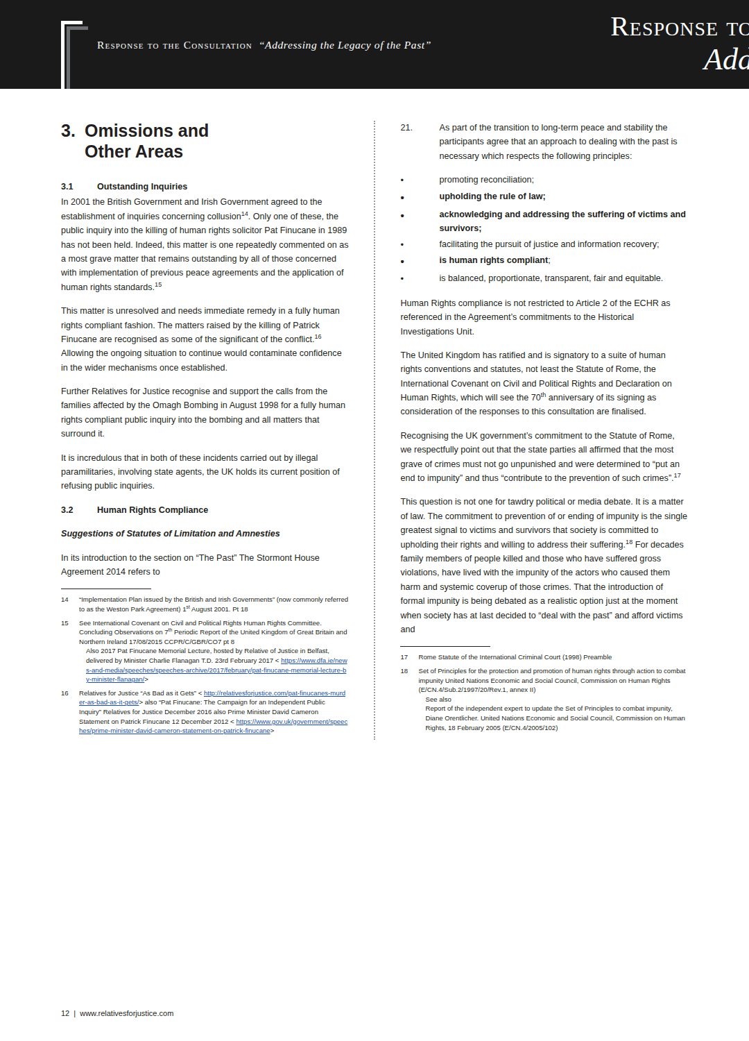Response to the Consultation “Addressing the Legacy of the Past”
Response to
Add
3. Omissions and
Other Areas
3.1 Outstanding Inquiries
In 2001 the British Government and Irish Government agreed to the establishment of inquiries concerning collusion14. Only one of these, the public inquiry into the killing of human rights solicitor Pat Finucane in 1989 has not been held. Indeed, this matter is one repeatedly commented on as a most grave matter that remains outstanding by all of those concerned with implementation of previous peace agreements and the application of human rights standards.15
This matter is unresolved and needs immediate remedy in a fully human rights compliant fashion. The matters raised by the killing of Patrick Finucane are recognised as some of the significant of the conflict.16 Allowing the ongoing situation to continue would contaminate confidence in the wider mechanisms once established.
Further Relatives for Justice recognise and support the calls from the families affected by the Omagh Bombing in August 1998 for a fully human rights compliant public inquiry into the bombing and all matters that surround it.
It is incredulous that in both of these incidents carried out by illegal paramilitaries, involving state agents, the UK holds its current position of refusing public inquiries.
3.2 Human Rights Compliance
Suggestions of Statutes of Limitation and Amnesties
In its introduction to the section on “The Past” The Stormont House Agreement 2014 refers to
14
“Implementation Plan issued by the British and Irish Governments” (now commonly referred to as the Weston Park Agreement) 1st August 2001. Pt 18
15
See International Covenant on Civil and Political Rights Human Rights Committee. Concluding Observations on 7th Periodic Report of the United Kingdom of Great Britain and Northern Ireland 17/08/2015 CCPR/C/GBR/CO7 pt 8 Also 2017 Pat Finucane Memorial Lecture, hosted by Relative of Justice in Belfast, delivered by Minister Charlie Flanagan T.D. 23rd February 2017 < https://www.dfa.ie/news-and-media/speeches/speeches-archive/2017/february/pat-finucane-memorial-lecture-by-minister-flanagan/>
16
Relatives for Justice “As Bad as it Gets” < http://relativesforjustice.com/pat-finucanes-murder-as-bad-as-it-gets/> also “Pat Finucane: The Campaign for an Independent Public Inquiry” Relatives for Justice December 2016 also Prime Minister David Cameron Statement on Patrick Finucane 12 December 2012 < https://www.gov.uk/government/speeches/prime-minister-david-cameron-statement-on-patrick-finucane>
21.
As part of the transition to long-term peace and stability the participants agree that an approach to dealing with the past is necessary which respects the following principles:
promoting reconciliation;
upholding the rule of law;
acknowledging and addressing the suffering of victims and survivors;
facilitating the pursuit of justice and information recovery;
is human rights compliant;
is balanced, proportionate, transparent, fair and equitable.
Human Rights compliance is not restricted to Article 2 of the ECHR as referenced in the Agreement’s commitments to the Historical Investigations Unit.
The United Kingdom has ratified and is signatory to a suite of human rights conventions and statutes, not least the Statute of Rome, the International Covenant on Civil and Political Rights and Declaration on Human Rights, which will see the 70th anniversary of its signing as consideration of the responses to this consultation are finalised.
Recognising the UK government’s commitment to the Statute of Rome, we respectfully point out that the state parties all affirmed that the most grave of crimes must not go unpunished and were determined to “put an end to impunity” and thus “contribute to the prevention of such crimes”.17
This question is not one for tawdry political or media debate. It is a matter of law. The commitment to prevention of or ending of impunity is the single greatest signal to victims and survivors that society is committed to upholding their rights and willing to address their suffering.18 For decades family members of people killed and those who have suffered gross violations, have lived with the impunity of the actors who caused them harm and systemic coverup of those crimes. That the introduction of formal impunity is being debated as a realistic option just at the moment when society has at last decided to “deal with the past” and afford victims and
17
Rome Statute of the International Criminal Court (1998) Preamble
18
Set of Principles for the protection and promotion of human rights through action to combat impunity United Nations Economic and Social Council, Commission on Human Rights (E/CN.4/Sub.2/1997/20/Rev.1, annex II) See also Report of the independent expert to update the Set of Principles to combat impunity, Diane Orentlicher. United Nations Economic and Social Council, Commission on Human Rights, 18 February 2005 (E/CN.4/2005/102)
12| www.relativesforjustice.com